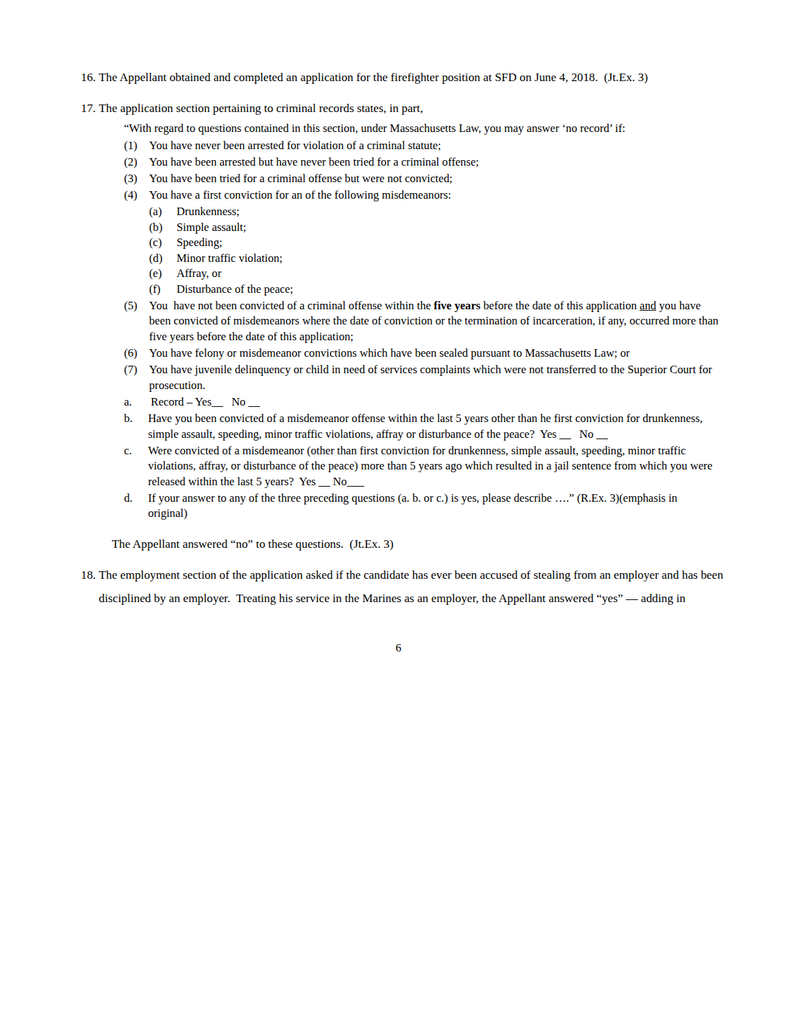The Appellant obtained and completed an application for the firefighter position at SFD on June 4, 2018. (Jt.Ex. 3)
The application section pertaining to criminal records states, in part,
“With regard to questions contained in this section, under Massachusetts Law, you may answer ‘no record’ if:
(1) You have never been arrested for violation of a criminal statute;
(2) You have been arrested but have never been tried for a criminal offense;
(3) You have been tried for a criminal offense but were not convicted;
(4) You have a first conviction for an of the following misdemeanors:
(a) Drunkenness;
(b) Simple assault;
(c) Speeding;
(d) Minor traffic violation;
(e) Affray, or
(f) Disturbance of the peace;
(5) You have not been convicted of a criminal offense within the five years before the date of this application and you have been convicted of misdemeanors where the date of conviction or the termination of incarceration, if any, occurred more than five years before the date of this application;
(6) You have felony or misdemeanor convictions which have been sealed pursuant to Massachusetts Law; or
(7) You have juvenile delinquency or child in need of services complaints which were not transferred to the Superior Court for prosecution.
a. Record – Yes__ No __
b. Have you been convicted of a misdemeanor offense within the last 5 years other than he first conviction for drunkenness, simple assault, speeding, minor traffic violations, affray or disturbance of the peace? Yes __ No __
c. Were convicted of a misdemeanor (other than first conviction for drunkenness, simple assault, speeding, minor traffic violations, affray, or disturbance of the peace) more than 5 years ago which resulted in a jail sentence from which you were released within the last 5 years? Yes __ No___
d. If your answer to any of the three preceding questions (a. b. or c.) is yes, please describe ….” (R.Ex. 3)(emphasis in original)
The Appellant answered “no” to these questions. (Jt.Ex. 3)
The employment section of the application asked if the candidate has ever been accused of stealing from an employer and has been disciplined by an employer. Treating his service in the Marines as an employer, the Appellant answered “yes” — adding in
6